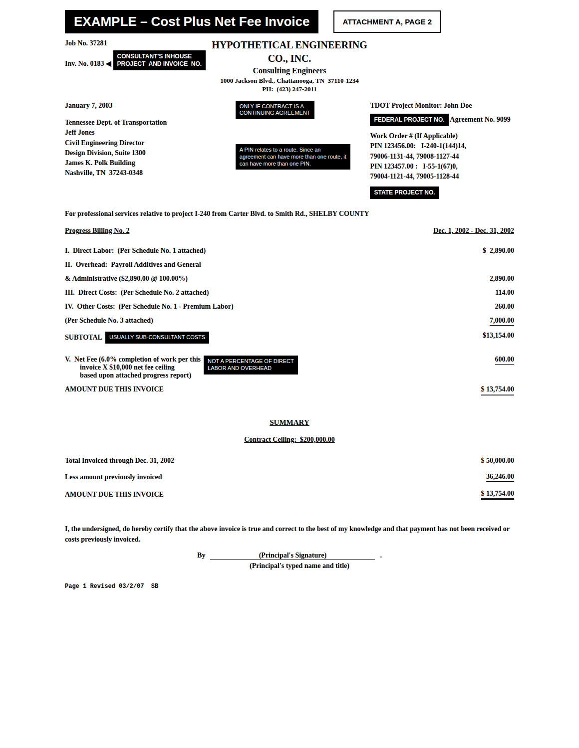EXAMPLE – Cost Plus Net Fee Invoice
ATTACHMENT A, PAGE 2
Job No. 37281
Inv. No. 0183 ◀
CONSULTANT'S INHOUSE
PROJECT AND INVOICE NO.
HYPOTHETICAL ENGINEERING CO., INC.
Consulting Engineers
1000 Jackson Blvd., Chattanooga, TN 37110-1234
PH: (423) 247-2011
January 7, 2003
Tennessee Dept. of Transportation
Jeff Jones
Civil Engineering Director
Design Division, Suite 1300
James K. Polk Building
Nashville, TN 37243-0348
ONLY IF CONTRACT IS A
CONTINUING AGREEMENT
A PIN relates to a route. Since an
agreement can have more than one route, it
can have more than one PIN.
TDOT Project Monitor: John Doe
FEDERAL PROJECT NO.
Agreement No. 9099
Work Order # (If Applicable)
PIN 123456.00: I-240-1(144)14,
79006-1131-44, 79008-1127-44
PIN 123457.00 : I-55-1(67)0,
79004-1121-44, 79005-1128-44
STATE PROJECT NO.
For professional services relative to project I-240 from Carter Blvd. to Smith Rd., SHELBY COUNTY
Progress Billing No. 2 Dec. 1, 2002 - Dec. 31, 2002
| I. Direct Labor: (Per Schedule No. 1 attached) | $ 2,890.00 |
| II. Overhead: Payroll Additives and General | |
| & Administrative ($2,890.00 @ 100.00%) | 2,890.00 |
| III. Direct Costs: (Per Schedule No. 2 attached) | 114.00 |
| IV. Other Costs: (Per Schedule No. 1 - Premium Labor) | 260.00 |
| (Per Schedule No. 3 attached) | 7,000.00 |
| SUBTOTAL USUALLY SUB-CONSULTANT COSTS | $13,154.00 |
| V. Net Fee (6.0% completion of work per this invoice X $10,000 net fee ceiling based upon attached progress report) NOT A PERCENTAGE OF DIRECT LABOR AND OVERHEAD | 600.00 |
| AMOUNT DUE THIS INVOICE | $ 13,754.00 |
SUMMARY
Contract Ceiling: $200,000.00
| Total Invoiced through Dec. 31, 2002 | $ 50,000.00 |
| Less amount previously invoiced | 36,246.00 |
| AMOUNT DUE THIS INVOICE | $ 13,754.00 |
I, the undersigned, do hereby certify that the above invoice is true and correct to the best of my knowledge and that payment has not been received or costs previously invoiced.
By (Principal's Signature) .
(Principal's typed name and title)
Page 1 Revised 03/2/07 SB